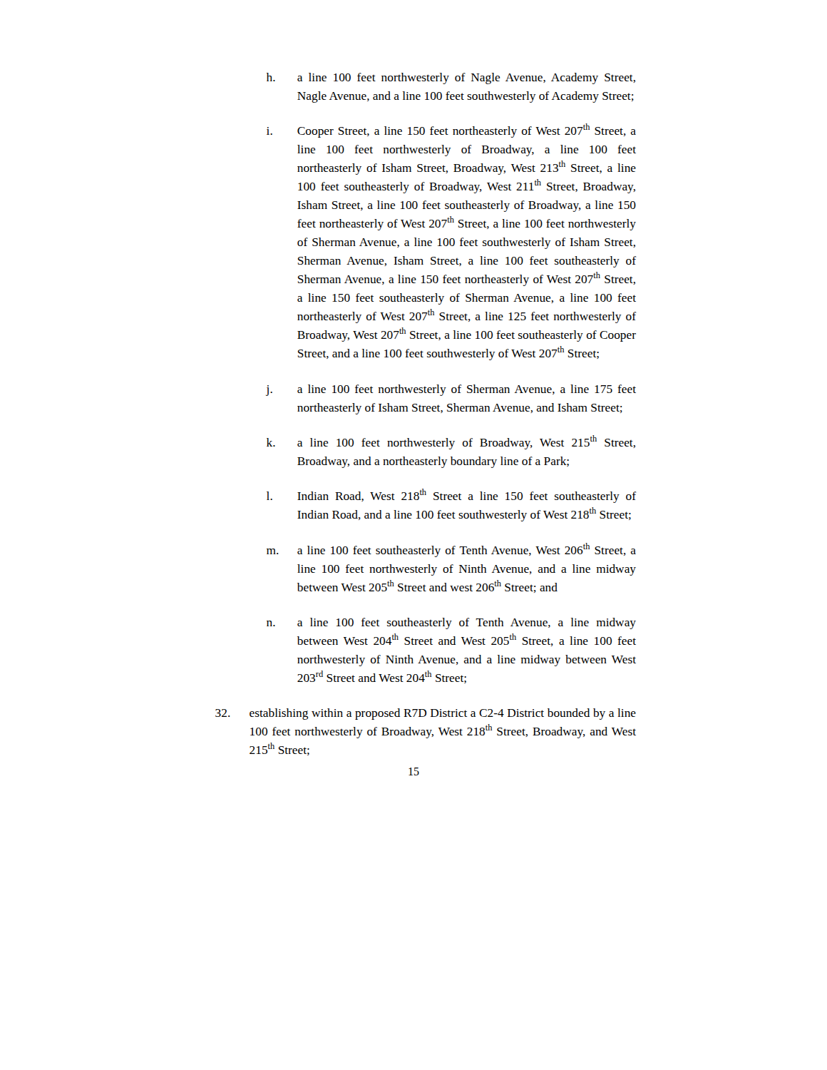h. a line 100 feet northwesterly of Nagle Avenue, Academy Street, Nagle Avenue, and a line 100 feet southwesterly of Academy Street;
i. Cooper Street, a line 150 feet northeasterly of West 207th Street, a line 100 feet northwesterly of Broadway, a line 100 feet northeasterly of Isham Street, Broadway, West 213th Street, a line 100 feet southeasterly of Broadway, West 211th Street, Broadway, Isham Street, a line 100 feet southeasterly of Broadway, a line 150 feet northeasterly of West 207th Street, a line 100 feet northwesterly of Sherman Avenue, a line 100 feet southwesterly of Isham Street, Sherman Avenue, Isham Street, a line 100 feet southeasterly of Sherman Avenue, a line 150 feet northeasterly of West 207th Street, a line 150 feet southeasterly of Sherman Avenue, a line 100 feet northeasterly of West 207th Street, a line 125 feet northwesterly of Broadway, West 207th Street, a line 100 feet southeasterly of Cooper Street, and a line 100 feet southwesterly of West 207th Street;
j. a line 100 feet northwesterly of Sherman Avenue, a line 175 feet northeasterly of Isham Street, Sherman Avenue, and Isham Street;
k. a line 100 feet northwesterly of Broadway, West 215th Street, Broadway, and a northeasterly boundary line of a Park;
l. Indian Road, West 218th Street a line 150 feet southeasterly of Indian Road, and a line 100 feet southwesterly of West 218th Street;
m. a line 100 feet southeasterly of Tenth Avenue, West 206th Street, a line 100 feet northwesterly of Ninth Avenue, and a line midway between West 205th Street and west 206th Street; and
n. a line 100 feet southeasterly of Tenth Avenue, a line midway between West 204th Street and West 205th Street, a line 100 feet northwesterly of Ninth Avenue, and a line midway between West 203rd Street and West 204th Street;
32. establishing within a proposed R7D District a C2-4 District bounded by a line 100 feet northwesterly of Broadway, West 218th Street, Broadway, and West 215th Street;
15